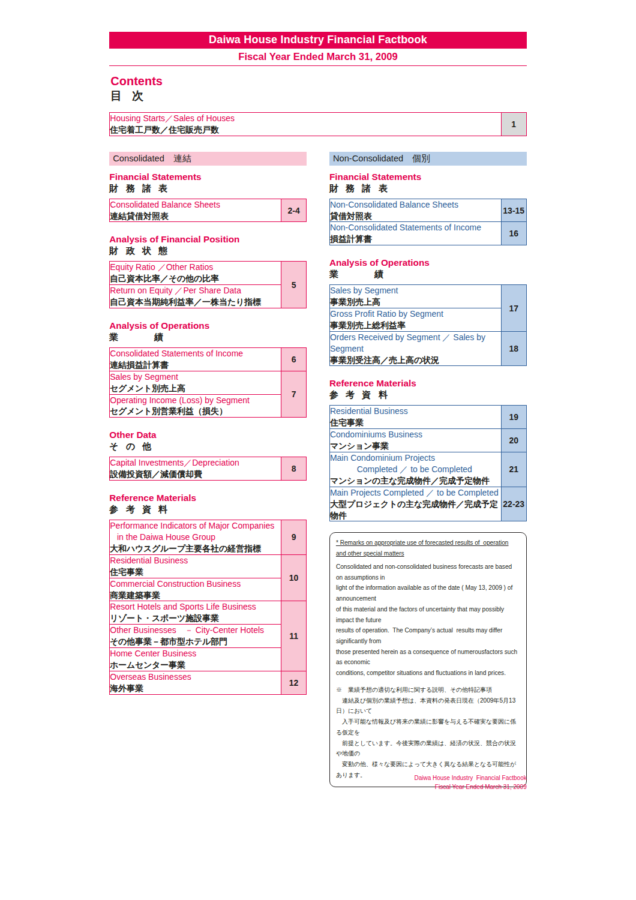Daiwa House Industry Financial Factbook
Fiscal Year Ended March 31, 2009
Contents
目 次
| Housing Starts／Sales of Houses 住宅着工戸数／住宅販売戸数 | 1 |
Consolidated　連結
Financial Statements
財 務 諸 表
| Consolidated Balance Sheets 連結貸借対照表 | 2-4 |
Analysis of Financial Position
財 政 状 態
| Equity Ratio ／Other Ratios 自己資本比率／その他の比率 | 5 |
| Return on Equity ／Per Share Data 自己資本当期純利益率／一株当たり指標 |
Analysis of Operations
業　　績
| Consolidated Statements of Income 連結損益計算書 | 6 |
| Sales by Segment セグメント別売上高 | 7 |
| Operating Income (Loss) by Segment セグメント別営業利益（損失） |
Other Data
そ の 他
| Capital Investments／Depreciation 設備投資額／減価償却費 | 8 |
Reference Materials
参 考 資 料
| Performance Indicators of Major Companies in the Daiwa House Group 大和ハウスグループ主要各社の経営指標 | 9 |
| Residential Business 住宅事業 | 10 |
| Commercial Construction Business 商業建築事業 |
| Resort Hotels and Sports Life Business リゾート・スポーツ施設事業 | 11 |
| Other Businesses － City-Center Hotels その他事業－都市型ホテル部門 |
| Home Center Business ホームセンター事業 |
| Overseas Businesses 海外事業 | 12 |
Non-Consolidated　個別
Financial Statements
財 務 諸 表
| Non-Consolidated Balance Sheets 貸借対照表 | 13-15 |
| Non-Consolidated Statements of Income 損益計算書 | 16 |
Analysis of Operations
業　　績
| Sales by Segment 事業別売上高 | 17 |
| Gross Profit Ratio by Segment 事業別売上総利益率 |
| Orders Received by Segment ／ Sales by Segment 事業別受注高／売上高の状況 | 18 |
Reference Materials
参 考 資 料
| Residential Business 住宅事業 | 19 |
| Condominiums Business マンション事業 | 20 |
| Main Condominium Projects Completed ／ to be Completed マンションの主な完成物件／完成予定物件 | 21 |
| Main Projects Completed ／ to be Completed 大型プロジェクトの主な完成物件／完成予定物件 | 22-23 |
* Remarks on appropriate use of forecasted results of operation and other special matters
Consolidated and non-consolidated business forecasts are based on assumptions in
light of the information available as of the date ( May 13, 2009 ) of announcement
of this material and the factors of uncertainty that may possibly impact the future
results of operation. The Company’s actual results may differ significantly from
those presented herein as a consequence of numerousfactors such as economic
conditions, competitor situations and fluctuations in land prices.
※　業績予想の適切な利用に関する説明、その他特記事項
　連結及び個別の業績予想は、本資料の発表日現在（2009年5月13日）において
　入手可能な情報及び将来の業績に影響を与える不確実な要因に係る仮定を
　前提としています。今後実際の業績は、経済の状況、競合の状況や地価の
　変動の他、様々な要因によって大きく異なる結果となる可能性があります。
Daiwa House Industry Financial Factbook
Fiscal Year Ended March 31, 2009